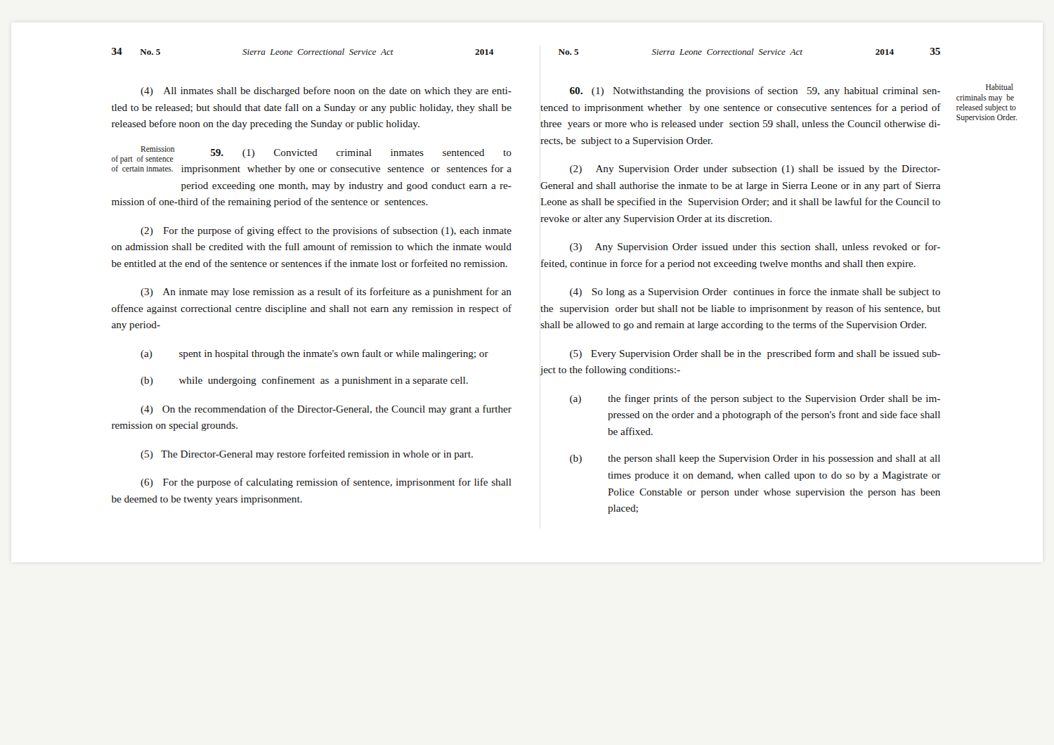34 No. 5 Sierra Leone Correctional Service Act 2014
(4) All inmates shall be discharged before noon on the date on which they are entitled to be released; but should that date fall on a Sunday or any public holiday, they shall be released before noon on the day preceding the Sunday or public holiday.
Remission of part of sentence of certain inmates.
59. (1) Convicted criminal inmates sentenced to imprisonment whether by one or consecutive sentence or sentences for a period exceeding one month, may by industry and good conduct earn a remission of one-third of the remaining period of the sentence or sentences.
(2) For the purpose of giving effect to the provisions of subsection (1), each inmate on admission shall be credited with the full amount of remission to which the inmate would be entitled at the end of the sentence or sentences if the inmate lost or forfeited no remission.
(3) An inmate may lose remission as a result of its forfeiture as a punishment for an offence against correctional centre discipline and shall not earn any remission in respect of any period-
(a) spent in hospital through the inmate's own fault or while malingering; or
(b) while undergoing confinement as a punishment in a separate cell.
(4) On the recommendation of the Director-General, the Council may grant a further remission on special grounds.
(5) The Director-General may restore forfeited remission in whole or in part.
(6) For the purpose of calculating remission of sentence, imprisonment for life shall be deemed to be twenty years imprisonment.
No. 5 Sierra Leone Correctional Service Act 2014 35
Habitual criminals may be released subject to Supervision Order.
60. (1) Notwithstanding the provisions of section 59, any habitual criminal sentenced to imprisonment whether by one sentence or consecutive sentences for a period of three years or more who is released under section 59 shall, unless the Council otherwise directs, be subject to a Supervision Order.
(2) Any Supervision Order under subsection (1) shall be issued by the Director-General and shall authorise the inmate to be at large in Sierra Leone or in any part of Sierra Leone as shall be specified in the Supervision Order; and it shall be lawful for the Council to revoke or alter any Supervision Order at its discretion.
(3) Any Supervision Order issued under this section shall, unless revoked or forfeited, continue in force for a period not exceeding twelve months and shall then expire.
(4) So long as a Supervision Order continues in force the inmate shall be subject to the supervision order but shall not be liable to imprisonment by reason of his sentence, but shall be allowed to go and remain at large according to the terms of the Supervision Order.
(5) Every Supervision Order shall be in the prescribed form and shall be issued subject to the following conditions:-
(a) the finger prints of the person subject to the Supervision Order shall be impressed on the order and a photograph of the person's front and side face shall be affixed.
(b) the person shall keep the Supervision Order in his possession and shall at all times produce it on demand, when called upon to do so by a Magistrate or Police Constable or person under whose supervision the person has been placed;